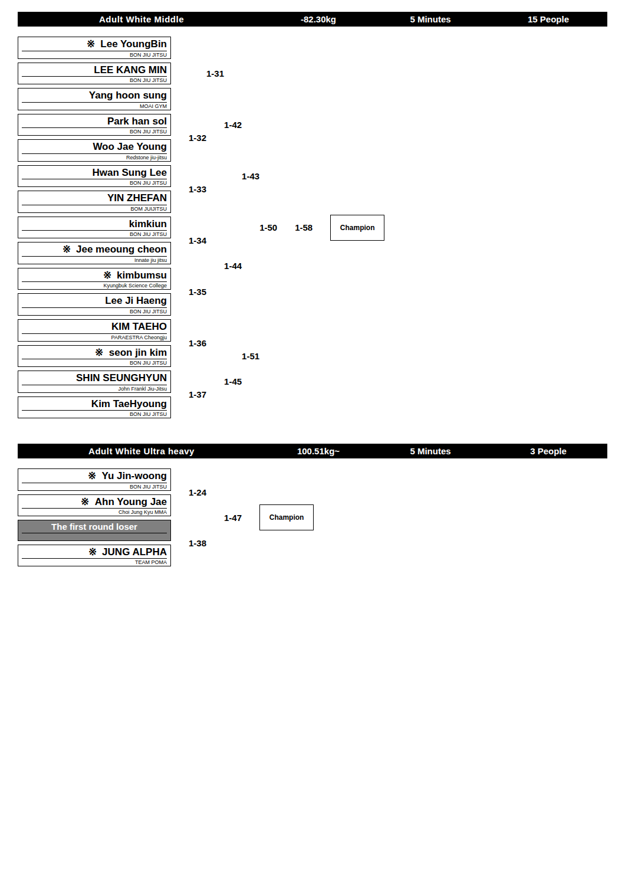DIVISION 1 : Adult White Middle
Adult White Middle -82.30kg 5 Minutes 15 People
| ※ Lee YoungBin BON JIU JITSU | | | | 1-42 | | 1-50 | | 1-58 | | Champion |
| LEE KANG MIN BON JIU JITSU | | 1-31 | |
| Yang hoon sung MOAI GYM | | |
| Park han sol BON JIU JITSU | | 1-32 | |
| Woo Jae Young Redstone jiu-jitsu | | | 1-43 |
| Hwan Sung Lee BON JIU JITSU | | 1-33 | |
| YIN ZHEFAN BOM JUIJITSU | | |
| kimkiun BON JIU JITSU | | 1-34 | | 1-44 |
| ※ Jee meoung cheon Innate jiu jitsu | | |
| ※ kimbumsu Kyungbuk Science College | | 1-35 | |
| Lee Ji Haeng BON JIU JITSU | | | 1-51 |
| KIM TAEHO PARAESTRA Cheongju | | 1-36 | |
| ※ seon jin kim BON JIU JITSU | | | 1-45 |
| SHIN SEUNGHYUN John Frankl Jiu-Jitsu | | 1-37 | |
| Kim TaeHyoung BON JIU JITSU | | |
DIVISION 2 : Adult White Ultra heavy
Adult White Ultra heavy 100.51kg~ 5 Minutes 3 People
| ※ Yu Jin-woong BON JIU JITSU | | 1-24 | | 1-47 | | Champion |
| ※ Ahn Young Jae Choi Jung Kyu MMA | | |
| The first round loser | | 1-38 | |
| ※ JUNG ALPHA TEAM POMA | | |